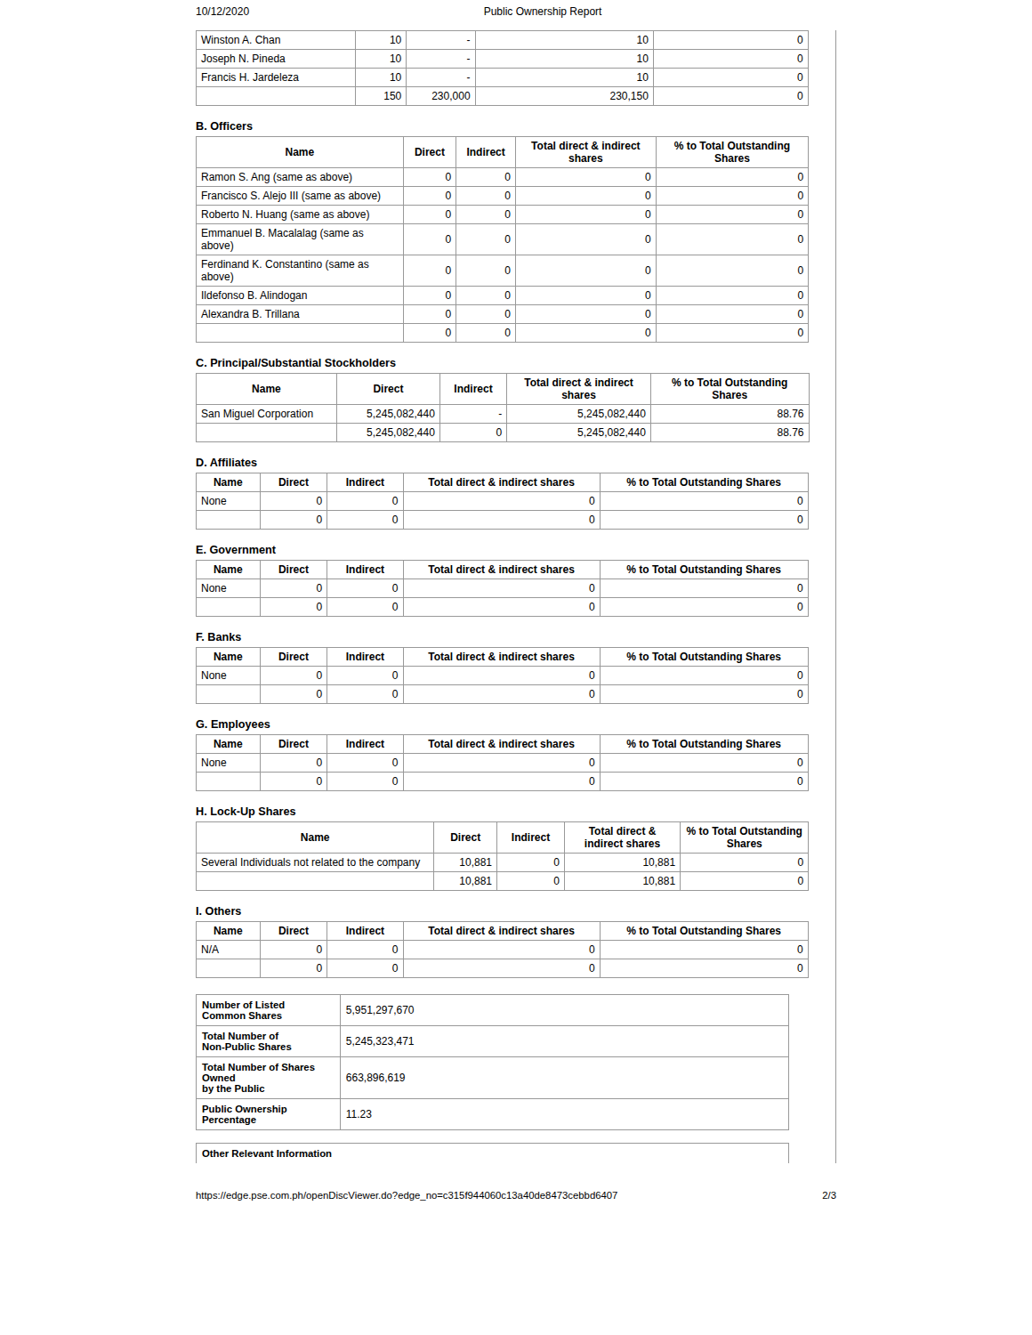10/12/2020
Public Ownership Report
| Winston A. Chan | 10 | - | 10 | 0 | |
| Joseph N. Pineda | 10 | - | 10 | 0 | |
| Francis H. Jardeleza | 10 | - | 10 | 0 | |
| | 150 | 230,000 | 230,150 | 0 | |
B. Officers
| Name | Direct | Indirect | Total direct & indirect shares | % to Total Outstanding Shares | |
| --- | --- | --- | --- | --- | --- |
| Ramon S. Ang (same as above) | 0 | 0 | 0 | 0 | |
| Francisco S. Alejo III (same as above) | 0 | 0 | 0 | 0 | |
| Roberto N. Huang (same as above) | 0 | 0 | 0 | 0 | |
| Emmanuel B. Macalalag (same as above) | 0 | 0 | 0 | 0 | |
| Ferdinand K. Constantino (same as above) | 0 | 0 | 0 | 0 | |
| Ildefonso B. Alindogan | 0 | 0 | 0 | 0 | |
| Alexandra B. Trillana | 0 | 0 | 0 | 0 | |
| | 0 | 0 | 0 | 0 | |
C. Principal/Substantial Stockholders
| Name | Direct | Indirect | Total direct & indirect shares | % to Total Outstanding Shares | |
| --- | --- | --- | --- | --- | --- |
| San Miguel Corporation | 5,245,082,440 | - | 5,245,082,440 | 88.76 | |
| | 5,245,082,440 | 0 | 5,245,082,440 | 88.76 | |
D. Affiliates
| Name | Direct | Indirect | Total direct & indirect shares | % to Total Outstanding Shares | |
| --- | --- | --- | --- | --- | --- |
| None | 0 | 0 | 0 | 0 | |
| | 0 | 0 | 0 | 0 | |
E. Government
| Name | Direct | Indirect | Total direct & indirect shares | % to Total Outstanding Shares | |
| --- | --- | --- | --- | --- | --- |
| None | 0 | 0 | 0 | 0 | |
| | 0 | 0 | 0 | 0 | |
F. Banks
| Name | Direct | Indirect | Total direct & indirect shares | % to Total Outstanding Shares | |
| --- | --- | --- | --- | --- | --- |
| None | 0 | 0 | 0 | 0 | |
| | 0 | 0 | 0 | 0 | |
G. Employees
| Name | Direct | Indirect | Total direct & indirect shares | % to Total Outstanding Shares | |
| --- | --- | --- | --- | --- | --- |
| None | 0 | 0 | 0 | 0 | |
| | 0 | 0 | 0 | 0 | |
H. Lock-Up Shares
| Name | Direct | Indirect | Total direct & indirect shares | % to Total Outstanding Shares | |
| --- | --- | --- | --- | --- | --- |
| Several Individuals not related to the company | 10,881 | 0 | 10,881 | 0 | |
| | 10,881 | 0 | 10,881 | 0 | |
I. Others
| Name | Direct | Indirect | Total direct & indirect shares | % to Total Outstanding Shares | |
| --- | --- | --- | --- | --- | --- |
| N/A | 0 | 0 | 0 | 0 | |
| | 0 | 0 | 0 | 0 | |
| Number of Listed Common Shares | 5,951,297,670 |
| Total Number of Non-Public Shares | 5,245,323,471 |
| Total Number of Shares Owned by the Public | 663,896,619 |
| Public Ownership Percentage | 11.23 |
Other Relevant Information
https://edge.pse.com.ph/openDiscViewer.do?edge_no=c315f944060c13a40de8473cebbd6407
2/3